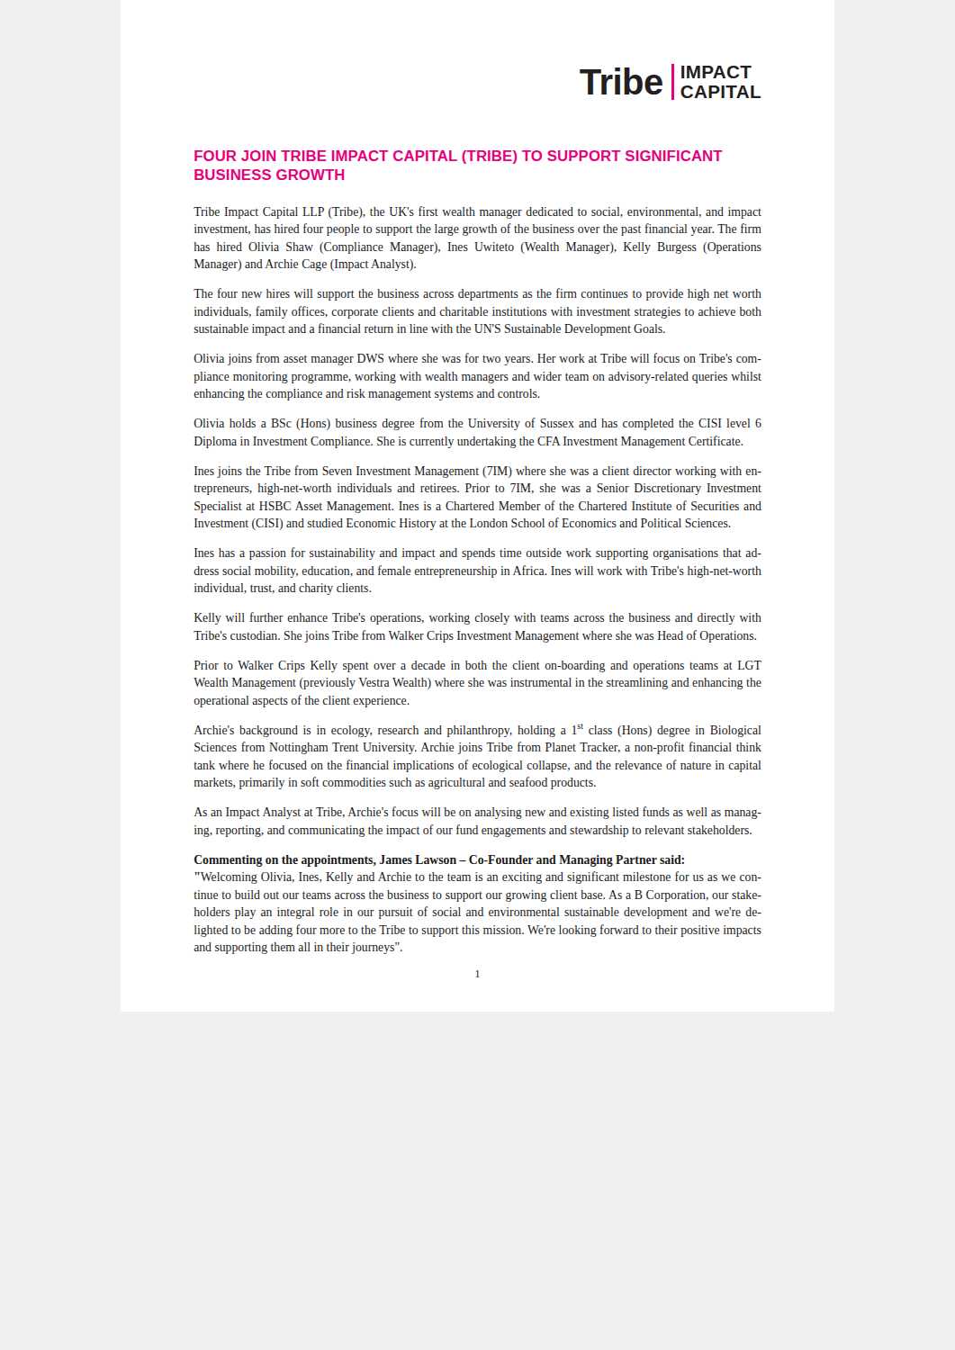Tribe IMPACT
CAPITAL
Four join Tribe Impact Capital (Tribe) to support significant business growth
Tribe Impact Capital LLP (Tribe), the UK's first wealth manager dedicated to social, environmental, and impact investment, has hired four people to support the large growth of the business over the past financial year. The firm has hired Olivia Shaw (Compliance Manager), Ines Uwiteto (Wealth Manager), Kelly Burgess (Operations Manager) and Archie Cage (Impact Analyst).
The four new hires will support the business across departments as the firm continues to provide high net worth individuals, family offices, corporate clients and charitable institutions with investment strategies to achieve both sustainable impact and a financial return in line with the UN'S Sustainable Development Goals.
Olivia joins from asset manager DWS where she was for two years. Her work at Tribe will focus on Tribe's compliance monitoring programme, working with wealth managers and wider team on advisory-related queries whilst enhancing the compliance and risk management systems and controls.
Olivia holds a BSc (Hons) business degree from the University of Sussex and has completed the CISI level 6 Diploma in Investment Compliance. She is currently undertaking the CFA Investment Management Certificate.
Ines joins the Tribe from Seven Investment Management (7IM) where she was a client director working with entrepreneurs, high-net-worth individuals and retirees. Prior to 7IM, she was a Senior Discretionary Investment Specialist at HSBC Asset Management. Ines is a Chartered Member of the Chartered Institute of Securities and Investment (CISI) and studied Economic History at the London School of Economics and Political Sciences.
Ines has a passion for sustainability and impact and spends time outside work supporting organisations that address social mobility, education, and female entrepreneurship in Africa. Ines will work with Tribe's high-net-worth individual, trust, and charity clients.
Kelly will further enhance Tribe's operations, working closely with teams across the business and directly with Tribe's custodian. She joins Tribe from Walker Crips Investment Management where she was Head of Operations.
Prior to Walker Crips Kelly spent over a decade in both the client on-boarding and operations teams at LGT Wealth Management (previously Vestra Wealth) where she was instrumental in the streamlining and enhancing the operational aspects of the client experience.
Archie's background is in ecology, research and philanthropy, holding a 1st class (Hons) degree in Biological Sciences from Nottingham Trent University. Archie joins Tribe from Planet Tracker, a non-profit financial think tank where he focused on the financial implications of ecological collapse, and the relevance of nature in capital markets, primarily in soft commodities such as agricultural and seafood products.
As an Impact Analyst at Tribe, Archie's focus will be on analysing new and existing listed funds as well as managing, reporting, and communicating the impact of our fund engagements and stewardship to relevant stakeholders.
Commenting on the appointments, James Lawson – Co-Founder and Managing Partner said:
"Welcoming Olivia, Ines, Kelly and Archie to the team is an exciting and significant milestone for us as we continue to build out our teams across the business to support our growing client base. As a B Corporation, our stakeholders play an integral role in our pursuit of social and environmental sustainable development and we're delighted to be adding four more to the Tribe to support this mission. We're looking forward to their positive impacts and supporting them all in their journeys".
1